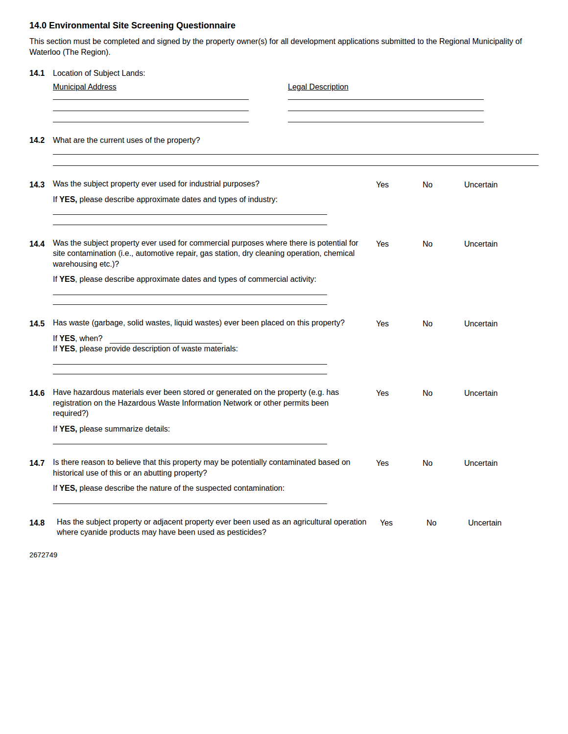14.0 Environmental Site Screening Questionnaire
This section must be completed and signed by the property owner(s) for all development applications submitted to the Regional Municipality of Waterloo (The Region).
14.1
Location of Subject Lands:
Municipal Address
Legal Description
14.2
What are the current uses of the property?
14.3
Was the subject property ever used for industrial purposes?
If YES, please describe approximate dates and types of industry:
Yes No Uncertain
14.4
Was the subject property ever used for commercial purposes where there is potential for site contamination (i.e., automotive repair, gas station, dry cleaning operation, chemical warehousing etc.)?
If YES, please describe approximate dates and types of commercial activity:
Yes No Uncertain
14.5
Has waste (garbage, solid wastes, liquid wastes) ever been placed on this property?
If YES, when?
If YES, please provide description of waste materials:
Yes No Uncertain
14.6
Have hazardous materials ever been stored or generated on the property (e.g. has registration on the Hazardous Waste Information Network or other permits been required?)
If YES, please summarize details:
Yes No Uncertain
14.7
Is there reason to believe that this property may be potentially contaminated based on historical use of this or an abutting property?
If YES, please describe the nature of the suspected contamination:
Yes No Uncertain
14.8
Has the subject property or adjacent property ever been used as an agricultural operation where cyanide products may have been used as pesticides?
Yes No Uncertain
2672749